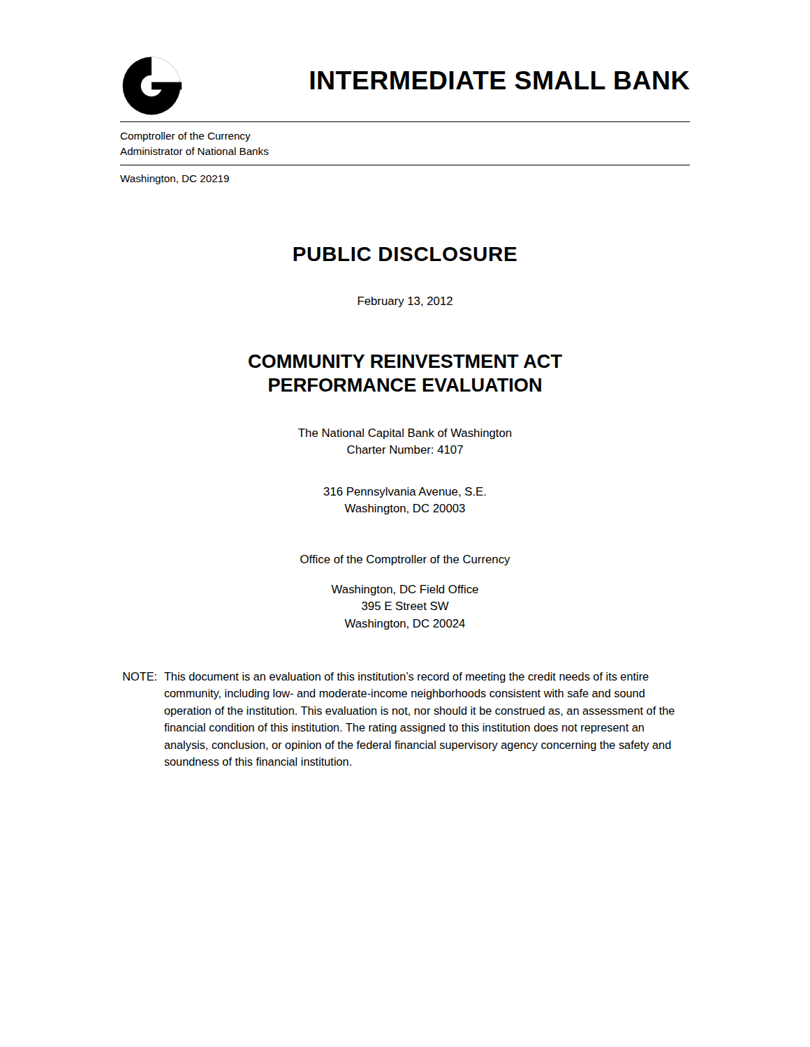INTERMEDIATE SMALL BANK
Comptroller of the Currency
Administrator of National Banks
Washington, DC 20219
PUBLIC DISCLOSURE
February 13, 2012
COMMUNITY REINVESTMENT ACT
PERFORMANCE EVALUATION
The National Capital Bank of Washington
Charter Number: 4107
316 Pennsylvania Avenue, S.E.
Washington, DC 20003
Office of the Comptroller of the Currency
Washington, DC Field Office
395 E Street SW
Washington, DC 20024
NOTE:
This document is an evaluation of this institution’s record of meeting the credit needs of its entire community, including low- and moderate-income neighborhoods consistent with safe and sound operation of the institution. This evaluation is not, nor should it be construed as, an assessment of the financial condition of this institution. The rating assigned to this institution does not represent an analysis, conclusion, or opinion of the federal financial supervisory agency concerning the safety and soundness of this financial institution.